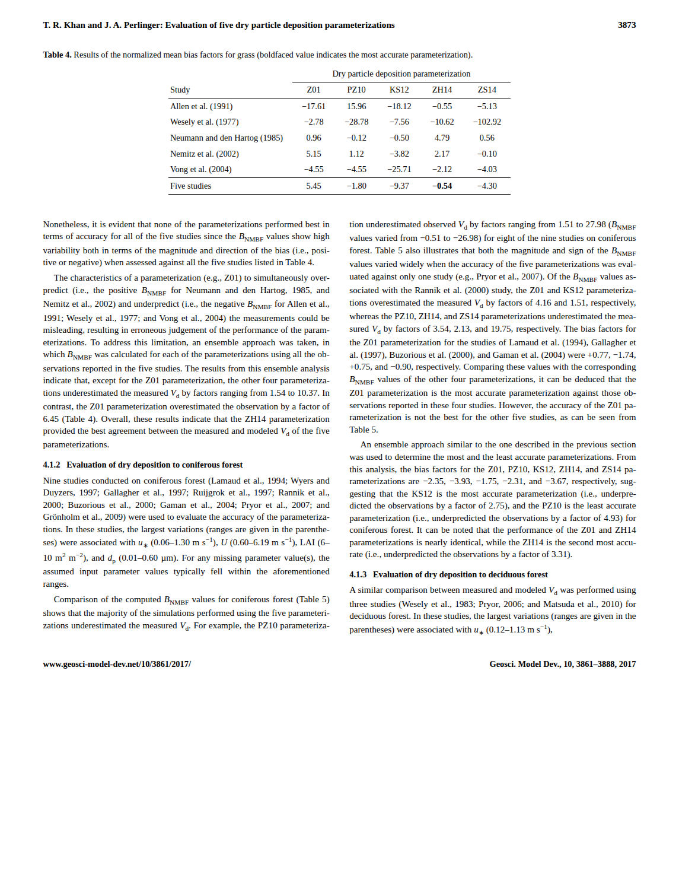T. R. Khan and J. A. Perlinger: Evaluation of five dry particle deposition parameterizations 3873
Table 4. Results of the normalized mean bias factors for grass (boldfaced value indicates the most accurate parameterization).
| | Dry particle deposition parameterization |
| --- | --- |
| Study | Z01 | PZ10 | KS12 | ZH14 | ZS14 |
| Allen et al. (1991) | −17.61 | 15.96 | −18.12 | −0.55 | −5.13 |
| Wesely et al. (1977) | −2.78 | −28.78 | −7.56 | −10.62 | −102.92 |
| Neumann and den Hartog (1985) | 0.96 | −0.12 | −0.50 | 4.79 | 0.56 |
| Nemitz et al. (2002) | 5.15 | 1.12 | −3.82 | 2.17 | −0.10 |
| Vong et al. (2004) | −4.55 | −4.55 | −25.71 | −2.12 | −4.03 |
| Five studies | 5.45 | −1.80 | −9.37 | −0.54 | −4.30 |
Nonetheless, it is evident that none of the parameterizations performed best in terms of accuracy for all of the five studies since the BNMBF values show high variability both in terms of the magnitude and direction of the bias (i.e., positive or negative) when assessed against all the five studies listed in Table 4.
The characteristics of a parameterization (e.g., Z01) to simultaneously overpredict (i.e., the positive BNMBF for Neumann and den Hartog, 1985, and Nemitz et al., 2002) and underpredict (i.e., the negative BNMBF for Allen et al., 1991; Wesely et al., 1977; and Vong et al., 2004) the measurements could be misleading, resulting in erroneous judgement of the performance of the parameterizations. To address this limitation, an ensemble approach was taken, in which BNMBF was calculated for each of the parameterizations using all the observations reported in the five studies. The results from this ensemble analysis indicate that, except for the Z01 parameterization, the other four parameterizations underestimated the measured Vd by factors ranging from 1.54 to 10.37. In contrast, the Z01 parameterization overestimated the observation by a factor of 6.45 (Table 4). Overall, these results indicate that the ZH14 parameterization provided the best agreement between the measured and modeled Vd of the five parameterizations.
4.1.2 Evaluation of dry deposition to coniferous forest
Nine studies conducted on coniferous forest (Lamaud et al., 1994; Wyers and Duyzers, 1997; Gallagher et al., 1997; Ruijgrok et al., 1997; Rannik et al., 2000; Buzorious et al., 2000; Gaman et al., 2004; Pryor et al., 2007; and Grönholm et al., 2009) were used to evaluate the accuracy of the parameterizations. In these studies, the largest variations (ranges are given in the parentheses) were associated with u∗ (0.06–1.30 m s−1), U (0.60–6.19 m s−1), LAI (6–10 m2 m−2), and dp (0.01–0.60 µm). For any missing parameter value(s), the assumed input parameter values typically fell within the aforementioned ranges.
Comparison of the computed BNMBF values for coniferous forest (Table 5) shows that the majority of the simulations performed using the five parameterizations underestimated the measured Vd. For example, the PZ10 parameterization underestimated observed Vd by factors ranging from 1.51 to 27.98 (BNMBF values varied from −0.51 to −26.98) for eight of the nine studies on coniferous forest. Table 5 also illustrates that both the magnitude and sign of the BNMBF values varied widely when the accuracy of the five parameterizations was evaluated against only one study (e.g., Pryor et al., 2007). Of the BNMBF values associated with the Rannik et al. (2000) study, the Z01 and KS12 parameterizations overestimated the measured Vd by factors of 4.16 and 1.51, respectively, whereas the PZ10, ZH14, and ZS14 parameterizations underestimated the measured Vd by factors of 3.54, 2.13, and 19.75, respectively. The bias factors for the Z01 parameterization for the studies of Lamaud et al. (1994), Gallagher et al. (1997), Buzorious et al. (2000), and Gaman et al. (2004) were +0.77, −1.74, +0.75, and −0.90, respectively. Comparing these values with the corresponding BNMBF values of the other four parameterizations, it can be deduced that the Z01 parameterization is the most accurate parameterization against those observations reported in these four studies. However, the accuracy of the Z01 parameterization is not the best for the other five studies, as can be seen from Table 5.
An ensemble approach similar to the one described in the previous section was used to determine the most and the least accurate parameterizations. From this analysis, the bias factors for the Z01, PZ10, KS12, ZH14, and ZS14 parameterizations are −2.35, −3.93, −1.75, −2.31, and −3.67, respectively, suggesting that the KS12 is the most accurate parameterization (i.e., underpredicted the observations by a factor of 2.75), and the PZ10 is the least accurate parameterization (i.e., underpredicted the observations by a factor of 4.93) for coniferous forest. It can be noted that the performance of the Z01 and ZH14 parameterizations is nearly identical, while the ZH14 is the second most accurate (i.e., underpredicted the observations by a factor of 3.31).
4.1.3 Evaluation of dry deposition to deciduous forest
A similar comparison between measured and modeled Vd was performed using three studies (Wesely et al., 1983; Pryor, 2006; and Matsuda et al., 2010) for deciduous forest. In these studies, the largest variations (ranges are given in the parentheses) were associated with u∗ (0.12–1.13 m s−1),
www.geosci-model-dev.net/10/3861/2017/ Geosci. Model Dev., 10, 3861–3888, 2017